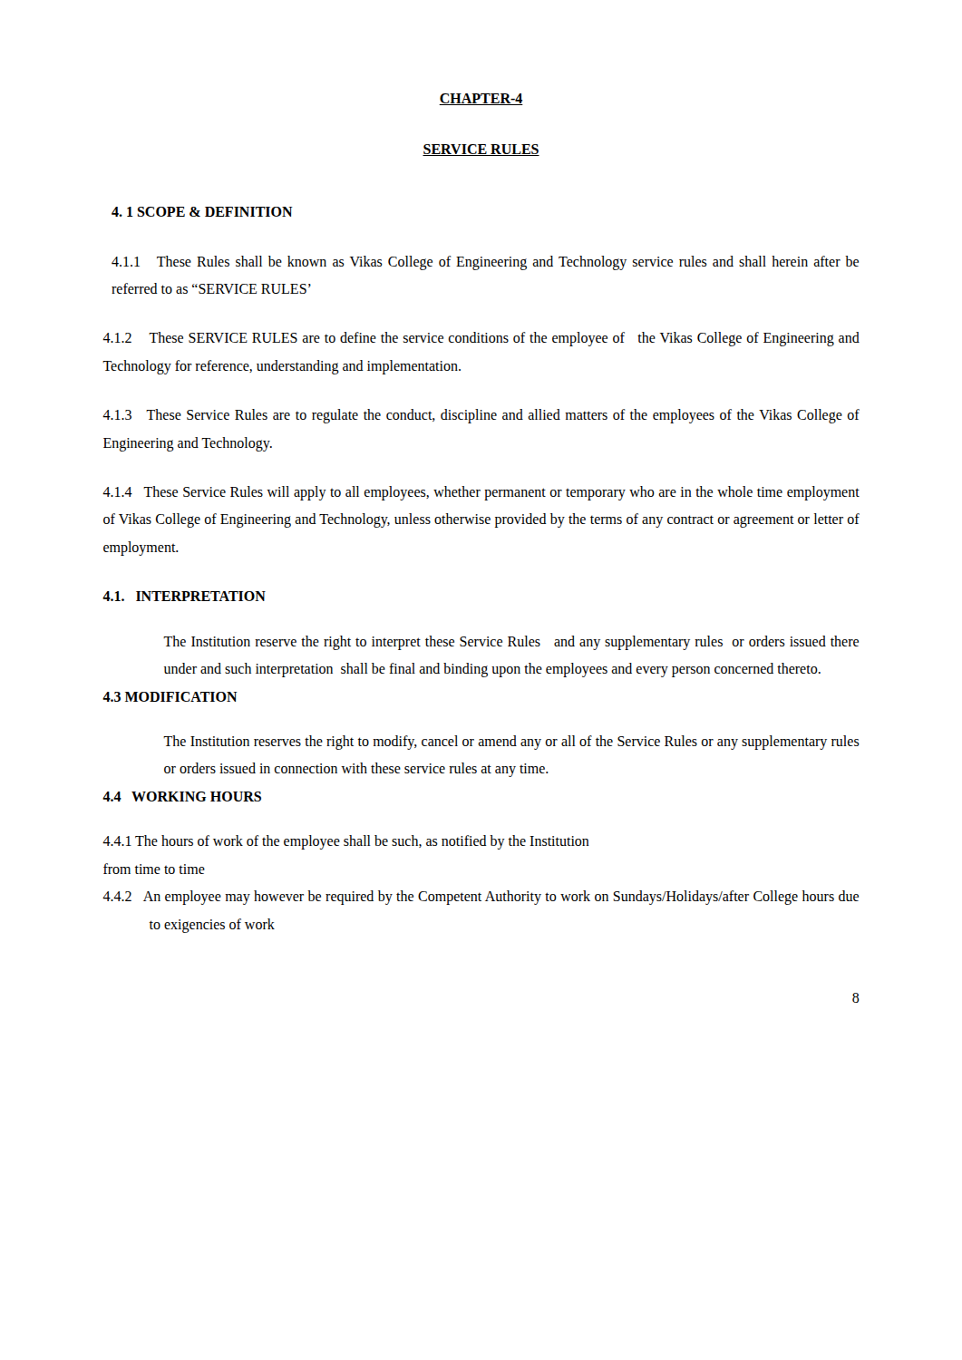CHAPTER-4
SERVICE RULES
4. 1 SCOPE & DEFINITION
4.1.1 These Rules shall be known as Vikas College of Engineering and Technology service rules and shall herein after be referred to as “SERVICE RULES’
4.1.2 These SERVICE RULES are to define the service conditions of the employee of the Vikas College of Engineering and Technology for reference, understanding and implementation.
4.1.3 These Service Rules are to regulate the conduct, discipline and allied matters of the employees of the Vikas College of Engineering and Technology.
4.1.4 These Service Rules will apply to all employees, whether permanent or temporary who are in the whole time employment of Vikas College of Engineering and Technology, unless otherwise provided by the terms of any contract or agreement or letter of employment.
4.1. INTERPRETATION
The Institution reserve the right to interpret these Service Rules and any supplementary rules or orders issued there under and such interpretation shall be final and binding upon the employees and every person concerned thereto.
4.3 MODIFICATION
The Institution reserves the right to modify, cancel or amend any or all of the Service Rules or any supplementary rules or orders issued in connection with these service rules at any time.
4.4 WORKING HOURS
4.4.1 The hours of work of the employee shall be such, as notified by the Institution
from time to time
4.4.2 An employee may however be required by the Competent Authority to work on Sundays/Holidays/after College hours due to exigencies of work
8